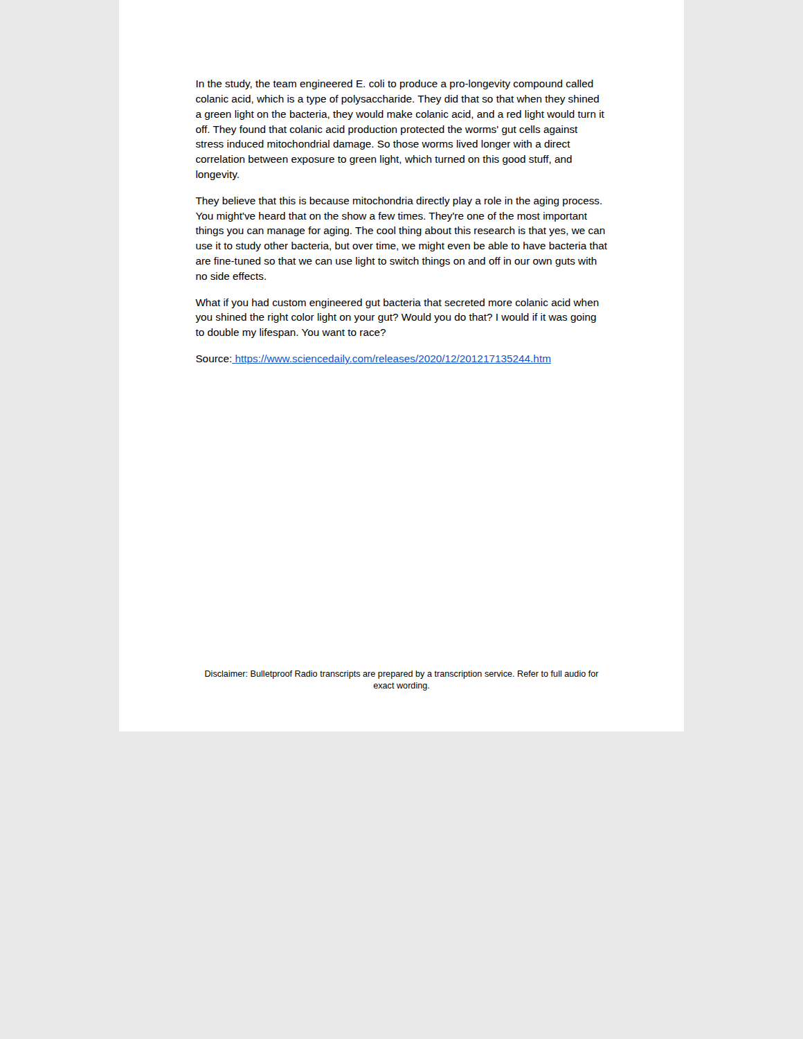In the study, the team engineered E. coli to produce a pro-longevity compound called colanic acid, which is a type of polysaccharide. They did that so that when they shined a green light on the bacteria, they would make colanic acid, and a red light would turn it off. They found that colanic acid production protected the worms' gut cells against stress induced mitochondrial damage. So those worms lived longer with a direct correlation between exposure to green light, which turned on this good stuff, and longevity.
They believe that this is because mitochondria directly play a role in the aging process. You might've heard that on the show a few times. They're one of the most important things you can manage for aging. The cool thing about this research is that yes, we can use it to study other bacteria, but over time, we might even be able to have bacteria that are fine-tuned so that we can use light to switch things on and off in our own guts with no side effects.
What if you had custom engineered gut bacteria that secreted more colanic acid when you shined the right color light on your gut? Would you do that? I would if it was going to double my lifespan. You want to race?
Source: https://www.sciencedaily.com/releases/2020/12/201217135244.htm
Disclaimer: Bulletproof Radio transcripts are prepared by a transcription service. Refer to full audio for exact wording.